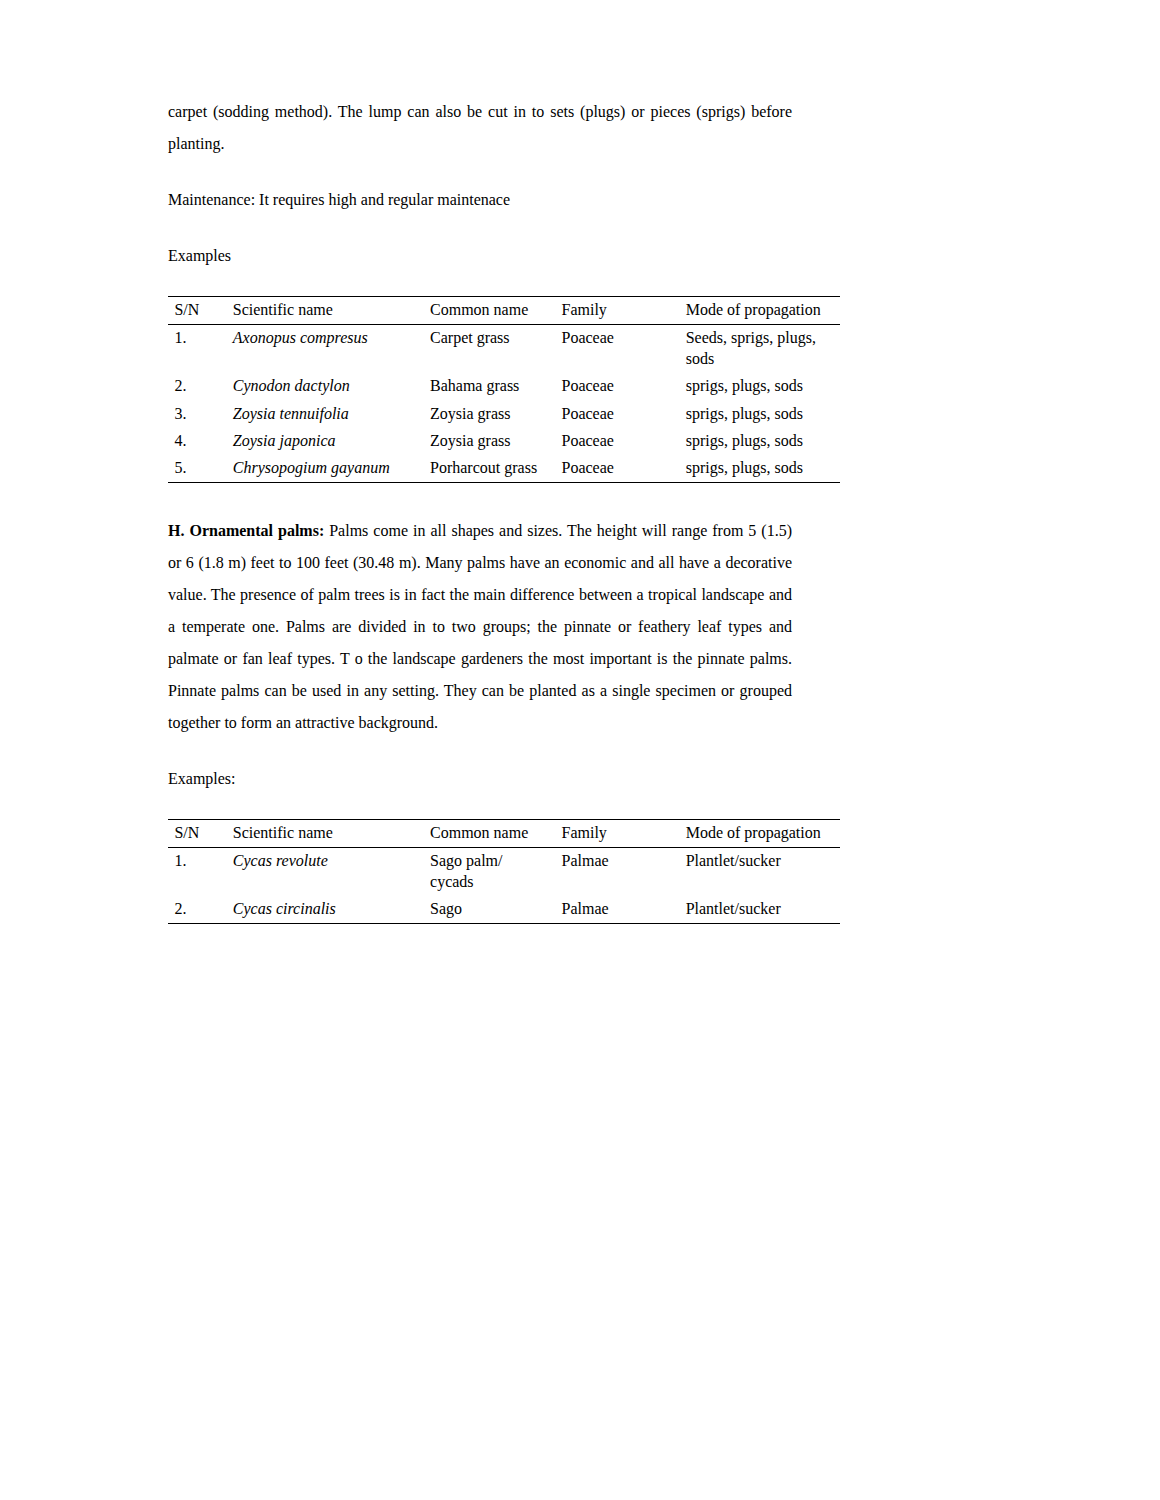carpet (sodding method). The lump can also be cut in to sets (plugs) or pieces (sprigs) before planting.
Maintenance: It requires high and regular maintenace
Examples
| S/N | Scientific name | Common name | Family | Mode of propagation |
| --- | --- | --- | --- | --- |
| 1. | Axonopus compresus | Carpet grass | Poaceae | Seeds, sprigs, plugs, sods |
| 2. | Cynodon dactylon | Bahama grass | Poaceae | sprigs, plugs, sods |
| 3. | Zoysia tennuifolia | Zoysia grass | Poaceae | sprigs, plugs, sods |
| 4. | Zoysia japonica | Zoysia grass | Poaceae | sprigs, plugs, sods |
| 5. | Chrysopogium gayanum | Porharcout grass | Poaceae | sprigs, plugs, sods |
H. Ornamental palms: Palms come in all shapes and sizes. The height will range from 5 (1.5) or 6 (1.8 m) feet to 100 feet (30.48 m). Many palms have an economic and all have a decorative value. The presence of palm trees is in fact the main difference between a tropical landscape and a temperate one. Palms are divided in to two groups; the pinnate or feathery leaf types and palmate or fan leaf types. T o the landscape gardeners the most important is the pinnate palms. Pinnate palms can be used in any setting. They can be planted as a single specimen or grouped together to form an attractive background.
Examples:
| S/N | Scientific name | Common name | Family | Mode of propagation |
| --- | --- | --- | --- | --- |
| 1. | Cycas revolute | Sago palm/ cycads | Palmae | Plantlet/sucker |
| 2. | Cycas circinalis | Sago | Palmae | Plantlet/sucker |